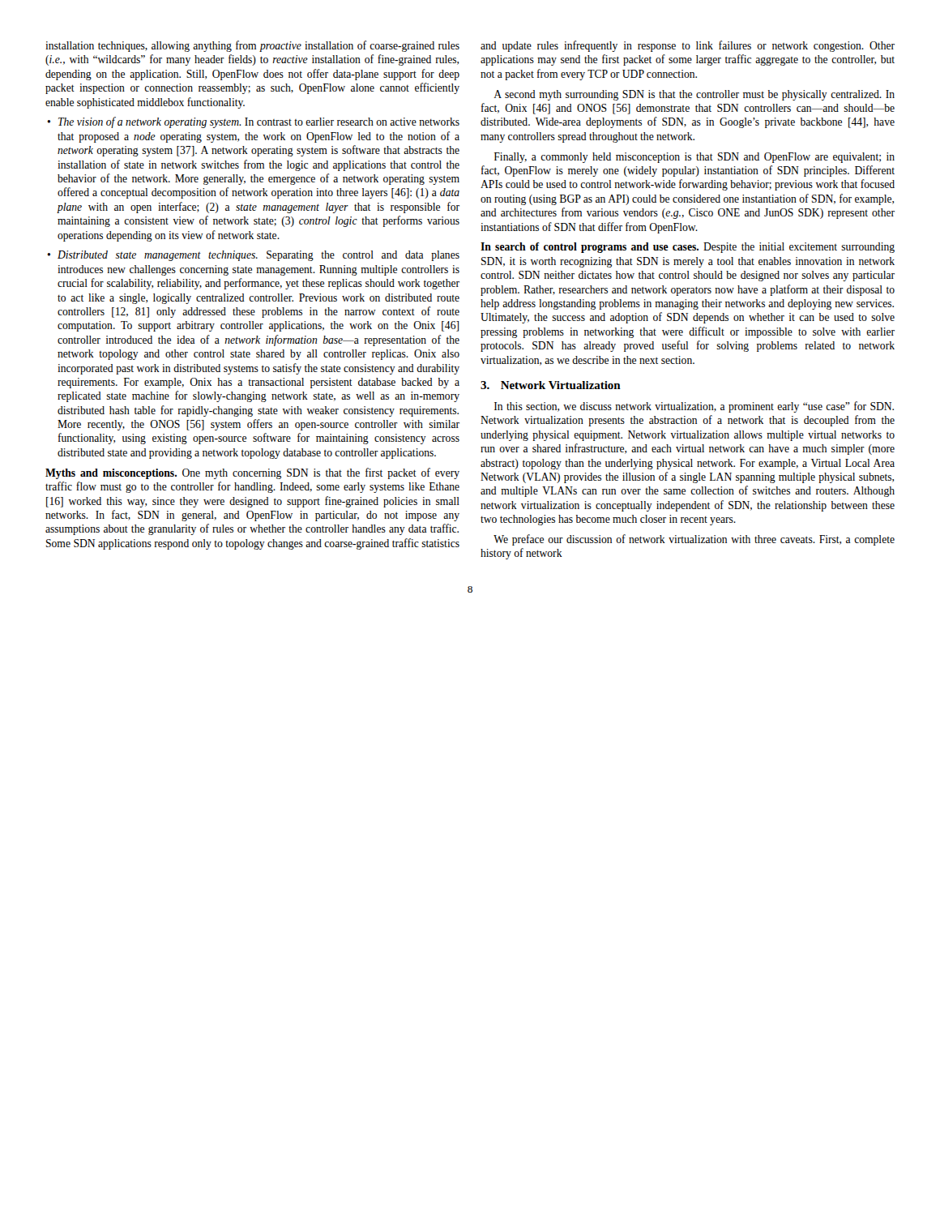installation techniques, allowing anything from proactive installation of coarse-grained rules (i.e., with “wildcards” for many header fields) to reactive installation of fine-grained rules, depending on the application. Still, OpenFlow does not offer data-plane support for deep packet inspection or connection reassembly; as such, OpenFlow alone cannot efficiently enable sophisticated middlebox functionality.
The vision of a network operating system. In contrast to earlier research on active networks that proposed a node operating system, the work on OpenFlow led to the notion of a network operating system [37]. A network operating system is software that abstracts the installation of state in network switches from the logic and applications that control the behavior of the network. More generally, the emergence of a network operating system offered a conceptual decomposition of network operation into three layers [46]: (1) a data plane with an open interface; (2) a state management layer that is responsible for maintaining a consistent view of network state; (3) control logic that performs various operations depending on its view of network state.
Distributed state management techniques. Separating the control and data planes introduces new challenges concerning state management. Running multiple controllers is crucial for scalability, reliability, and performance, yet these replicas should work together to act like a single, logically centralized controller. Previous work on distributed route controllers [12, 81] only addressed these problems in the narrow context of route computation. To support arbitrary controller applications, the work on the Onix [46] controller introduced the idea of a network information base—a representation of the network topology and other control state shared by all controller replicas. Onix also incorporated past work in distributed systems to satisfy the state consistency and durability requirements. For example, Onix has a transactional persistent database backed by a replicated state machine for slowly-changing network state, as well as an in-memory distributed hash table for rapidly-changing state with weaker consistency requirements. More recently, the ONOS [56] system offers an open-source controller with similar functionality, using existing open-source software for maintaining consistency across distributed state and providing a network topology database to controller applications.
Myths and misconceptions. One myth concerning SDN is that the first packet of every traffic flow must go to the controller for handling. Indeed, some early systems like Ethane [16] worked this way, since they were designed to support fine-grained policies in small networks. In fact, SDN in general, and OpenFlow in particular, do not impose any assumptions about the granularity of rules or whether the controller handles any data traffic. Some SDN applications respond only to topology changes and coarse-grained traffic statistics and update rules infrequently in response to link failures or network congestion. Other applications may send the first packet of some larger traffic aggregate to the controller, but not a packet from every TCP or UDP connection.
A second myth surrounding SDN is that the controller must be physically centralized. In fact, Onix [46] and ONOS [56] demonstrate that SDN controllers can—and should—be distributed. Wide-area deployments of SDN, as in Google’s private backbone [44], have many controllers spread throughout the network.
Finally, a commonly held misconception is that SDN and OpenFlow are equivalent; in fact, OpenFlow is merely one (widely popular) instantiation of SDN principles. Different APIs could be used to control network-wide forwarding behavior; previous work that focused on routing (using BGP as an API) could be considered one instantiation of SDN, for example, and architectures from various vendors (e.g., Cisco ONE and JunOS SDK) represent other instantiations of SDN that differ from OpenFlow.
In search of control programs and use cases. Despite the initial excitement surrounding SDN, it is worth recognizing that SDN is merely a tool that enables innovation in network control. SDN neither dictates how that control should be designed nor solves any particular problem. Rather, researchers and network operators now have a platform at their disposal to help address longstanding problems in managing their networks and deploying new services. Ultimately, the success and adoption of SDN depends on whether it can be used to solve pressing problems in networking that were difficult or impossible to solve with earlier protocols. SDN has already proved useful for solving problems related to network virtualization, as we describe in the next section.
3. Network Virtualization
In this section, we discuss network virtualization, a prominent early “use case” for SDN. Network virtualization presents the abstraction of a network that is decoupled from the underlying physical equipment. Network virtualization allows multiple virtual networks to run over a shared infrastructure, and each virtual network can have a much simpler (more abstract) topology than the underlying physical network. For example, a Virtual Local Area Network (VLAN) provides the illusion of a single LAN spanning multiple physical subnets, and multiple VLANs can run over the same collection of switches and routers. Although network virtualization is conceptually independent of SDN, the relationship between these two technologies has become much closer in recent years.
We preface our discussion of network virtualization with three caveats. First, a complete history of network
8